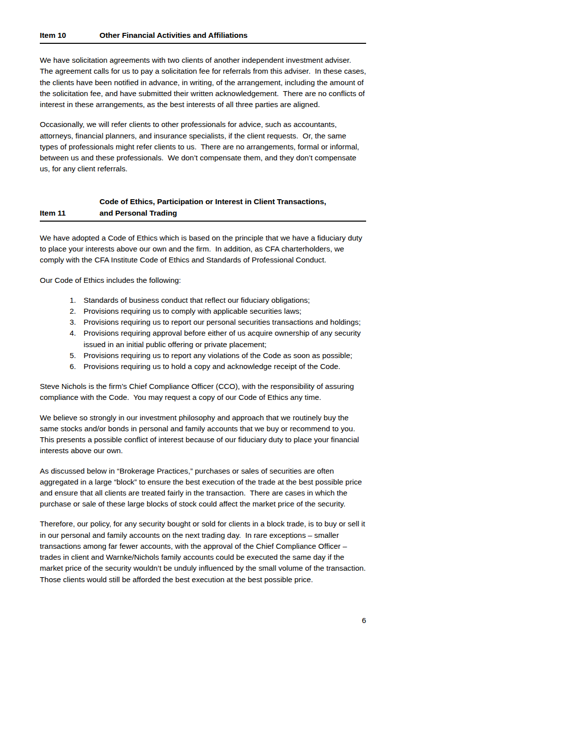Item 10 Other Financial Activities and Affiliations
We have solicitation agreements with two clients of another independent investment adviser. The agreement calls for us to pay a solicitation fee for referrals from this adviser. In these cases, the clients have been notified in advance, in writing, of the arrangement, including the amount of the solicitation fee, and have submitted their written acknowledgement. There are no conflicts of interest in these arrangements, as the best interests of all three parties are aligned.
Occasionally, we will refer clients to other professionals for advice, such as accountants, attorneys, financial planners, and insurance specialists, if the client requests. Or, the same types of professionals might refer clients to us. There are no arrangements, formal or informal, between us and these professionals. We don’t compensate them, and they don’t compensate us, for any client referrals.
Code of Ethics, Participation or Interest in Client Transactions, Item 11 and Personal Trading
We have adopted a Code of Ethics which is based on the principle that we have a fiduciary duty to place your interests above our own and the firm. In addition, as CFA charterholders, we comply with the CFA Institute Code of Ethics and Standards of Professional Conduct.
Our Code of Ethics includes the following:
1. Standards of business conduct that reflect our fiduciary obligations;
2. Provisions requiring us to comply with applicable securities laws;
3. Provisions requiring us to report our personal securities transactions and holdings;
4. Provisions requiring approval before either of us acquire ownership of any security issued in an initial public offering or private placement;
5. Provisions requiring us to report any violations of the Code as soon as possible;
6. Provisions requiring us to hold a copy and acknowledge receipt of the Code.
Steve Nichols is the firm’s Chief Compliance Officer (CCO), with the responsibility of assuring compliance with the Code. You may request a copy of our Code of Ethics any time.
We believe so strongly in our investment philosophy and approach that we routinely buy the same stocks and/or bonds in personal and family accounts that we buy or recommend to you. This presents a possible conflict of interest because of our fiduciary duty to place your financial interests above our own.
As discussed below in “Brokerage Practices,” purchases or sales of securities are often aggregated in a large “block” to ensure the best execution of the trade at the best possible price and ensure that all clients are treated fairly in the transaction. There are cases in which the purchase or sale of these large blocks of stock could affect the market price of the security.
Therefore, our policy, for any security bought or sold for clients in a block trade, is to buy or sell it in our personal and family accounts on the next trading day. In rare exceptions – smaller transactions among far fewer accounts, with the approval of the Chief Compliance Officer – trades in client and Warnke/Nichols family accounts could be executed the same day if the market price of the security wouldn’t be unduly influenced by the small volume of the transaction. Those clients would still be afforded the best execution at the best possible price.
6